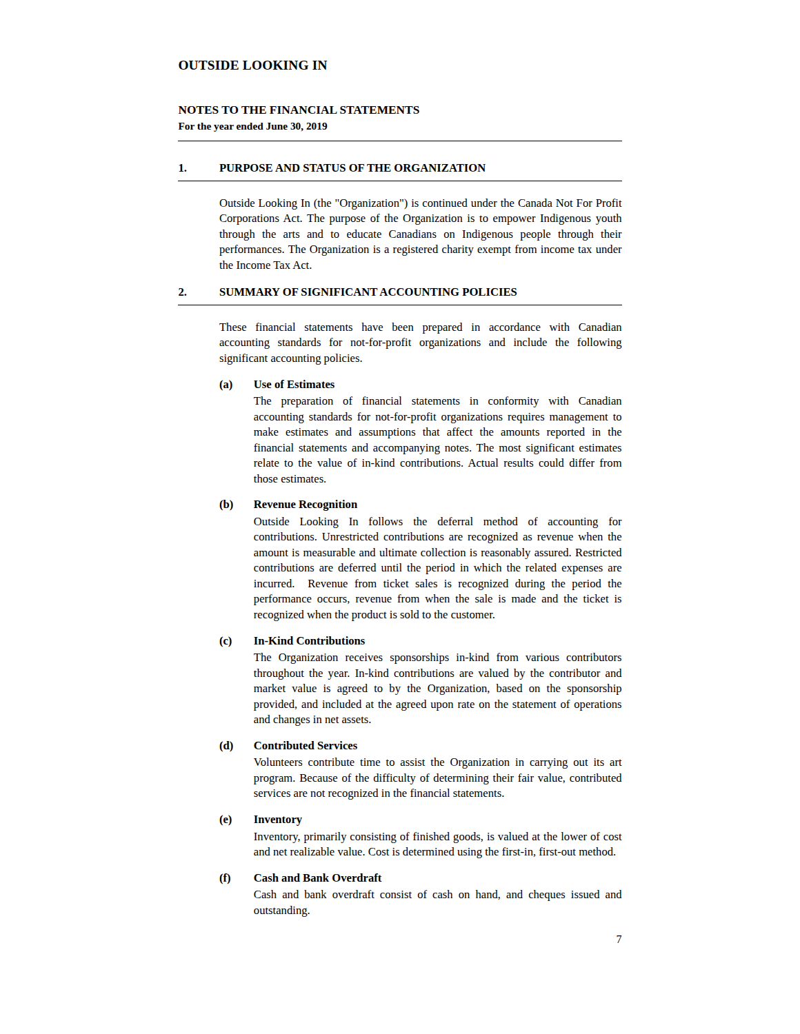OUTSIDE LOOKING IN
NOTES TO THE FINANCIAL STATEMENTS
For the year ended June 30, 2019
1. PURPOSE AND STATUS OF THE ORGANIZATION
Outside Looking In (the "Organization") is continued under the Canada Not For Profit Corporations Act. The purpose of the Organization is to empower Indigenous youth through the arts and to educate Canadians on Indigenous people through their performances. The Organization is a registered charity exempt from income tax under the Income Tax Act.
2. SUMMARY OF SIGNIFICANT ACCOUNTING POLICIES
These financial statements have been prepared in accordance with Canadian accounting standards for not-for-profit organizations and include the following significant accounting policies.
(a) Use of Estimates
The preparation of financial statements in conformity with Canadian accounting standards for not-for-profit organizations requires management to make estimates and assumptions that affect the amounts reported in the financial statements and accompanying notes. The most significant estimates relate to the value of in-kind contributions. Actual results could differ from those estimates.
(b) Revenue Recognition
Outside Looking In follows the deferral method of accounting for contributions. Unrestricted contributions are recognized as revenue when the amount is measurable and ultimate collection is reasonably assured. Restricted contributions are deferred until the period in which the related expenses are incurred. Revenue from ticket sales is recognized during the period the performance occurs, revenue from when the sale is made and the ticket is recognized when the product is sold to the customer.
(c) In-Kind Contributions
The Organization receives sponsorships in-kind from various contributors throughout the year. In-kind contributions are valued by the contributor and market value is agreed to by the Organization, based on the sponsorship provided, and included at the agreed upon rate on the statement of operations and changes in net assets.
(d) Contributed Services
Volunteers contribute time to assist the Organization in carrying out its art program. Because of the difficulty of determining their fair value, contributed services are not recognized in the financial statements.
(e) Inventory
Inventory, primarily consisting of finished goods, is valued at the lower of cost and net realizable value. Cost is determined using the first-in, first-out method.
(f) Cash and Bank Overdraft
Cash and bank overdraft consist of cash on hand, and cheques issued and outstanding.
7